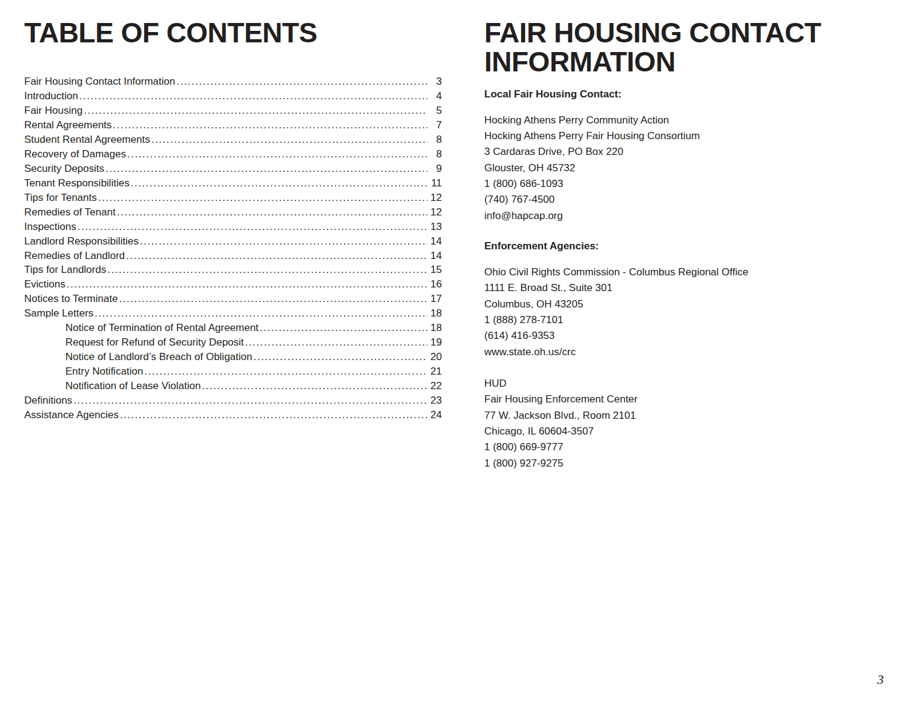Table of Contents
Fair Housing Contact Information.................................................................................................................. 3
Introduction.................................................................................................................. 4
Fair Housing.................................................................................................................. 5
Rental Agreements.................................................................................................................. 7
Student Rental Agreements.................................................................................................................. 8
Recovery of Damages.................................................................................................................. 8
Security Deposits.................................................................................................................. 9
Tenant Responsibilities.................................................................................................................. 11
Tips for Tenants.................................................................................................................. 12
Remedies of Tenant.................................................................................................................. 12
Inspections.................................................................................................................. 13
Landlord Responsibilities.................................................................................................................. 14
Remedies of Landlord.................................................................................................................. 14
Tips for Landlords.................................................................................................................. 15
Evictions.................................................................................................................. 16
Notices to Terminate.................................................................................................................. 17
Sample Letters.................................................................................................................. 18
Notice of Termination of Rental Agreement.................................................................................................................. 18
Request for Refund of Security Deposit.................................................................................................................. 19
Notice of Landlord’s Breach of Obligation.................................................................................................................. 20
Entry Notification.................................................................................................................. 21
Notification of Lease Violation.................................................................................................................. 22
Definitions.................................................................................................................. 23
Assistance Agencies.................................................................................................................. 24
Fair Housing Contact Information
Local Fair Housing Contact:
Hocking Athens Perry Community Action
Hocking Athens Perry Fair Housing Consortium
3 Cardaras Drive, PO Box 220
Glouster, OH 45732
1 (800) 686-1093
(740) 767-4500
info@hapcap.org
Enforcement Agencies:
Ohio Civil Rights Commission - Columbus Regional Office
1111 E. Broad St., Suite 301
Columbus, OH 43205
1 (888) 278-7101
(614) 416-9353
www.state.oh.us/crc
HUD
Fair Housing Enforcement Center
77 W. Jackson Blvd., Room 2101
Chicago, IL 60604-3507
1 (800) 669-9777
1 (800) 927-9275
3